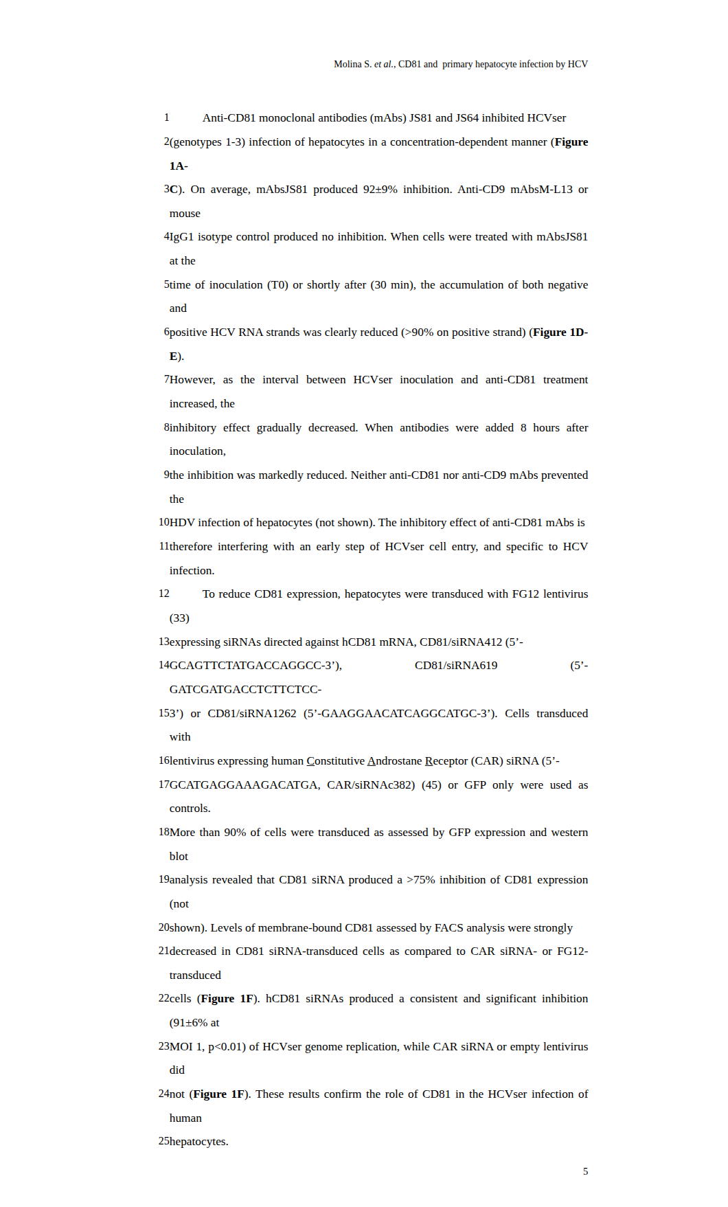Molina S. et al., CD81 and primary hepatocyte infection by HCV
| 1 | Anti-CD81 monoclonal antibodies (mAbs) JS81 and JS64 inhibited HCVser |
| 2 | (genotypes 1-3) infection of hepatocytes in a concentration-dependent manner ( Figure 1A- |
| 3 | C ). On average, mAbsJS81 produced 92±9% inhibition. Anti-CD9 mAbsM-L13 or mouse |
| 4 | IgG1 isotype control produced no inhibition. When cells were treated with mAbsJS81 at the |
| 5 | time of inoculation (T0) or shortly after (30 min), the accumulation of both negative and |
| 6 | positive HCV RNA strands was clearly reduced (>90% on positive strand) ( Figure 1D-E ). |
| 7 | However, as the interval between HCVser inoculation and anti-CD81 treatment increased, the |
| 8 | inhibitory effect gradually decreased. When antibodies were added 8 hours after inoculation, |
| 9 | the inhibition was markedly reduced. Neither anti-CD81 nor anti-CD9 mAbs prevented the |
| 10 | HDV infection of hepatocytes (not shown). The inhibitory effect of anti-CD81 mAbs is |
| 11 | therefore interfering with an early step of HCVser cell entry, and specific to HCV infection. |
| 12 | To reduce CD81 expression, hepatocytes were transduced with FG12 lentivirus (33) |
| 13 | expressing siRNAs directed against hCD81 mRNA, CD81/siRNA412 (5’- |
| 14 | GCAGTTCTATGACCAGGCC-3’), CD81/siRNA619 (5’-GATCGATGACCTCTTCTCC- |
| 15 | 3’) or CD81/siRNA1262 (5’-GAAGGAACATCAGGCATGC-3’). Cells transduced with |
| 16 | lentivirus expressing human C onstitutive A ndrostane R eceptor (CAR) siRNA (5’- |
| 17 | GCATGAGGAAAGACATGA, CAR/siRNAc382) (45) or GFP only were used as controls. |
| 18 | More than 90% of cells were transduced as assessed by GFP expression and western blot |
| 19 | analysis revealed that CD81 siRNA produced a >75% inhibition of CD81 expression (not |
| 20 | shown). Levels of membrane-bound CD81 assessed by FACS analysis were strongly |
| 21 | decreased in CD81 siRNA-transduced cells as compared to CAR siRNA- or FG12-transduced |
| 22 | cells ( Figure 1F ). hCD81 siRNAs produced a consistent and significant inhibition (91±6% at |
| 23 | MOI 1, p<0.01) of HCVser genome replication, while CAR siRNA or empty lentivirus did |
| 24 | not ( Figure 1F ). These results confirm the role of CD81 in the HCVser infection of human |
| 25 | hepatocytes. |
5